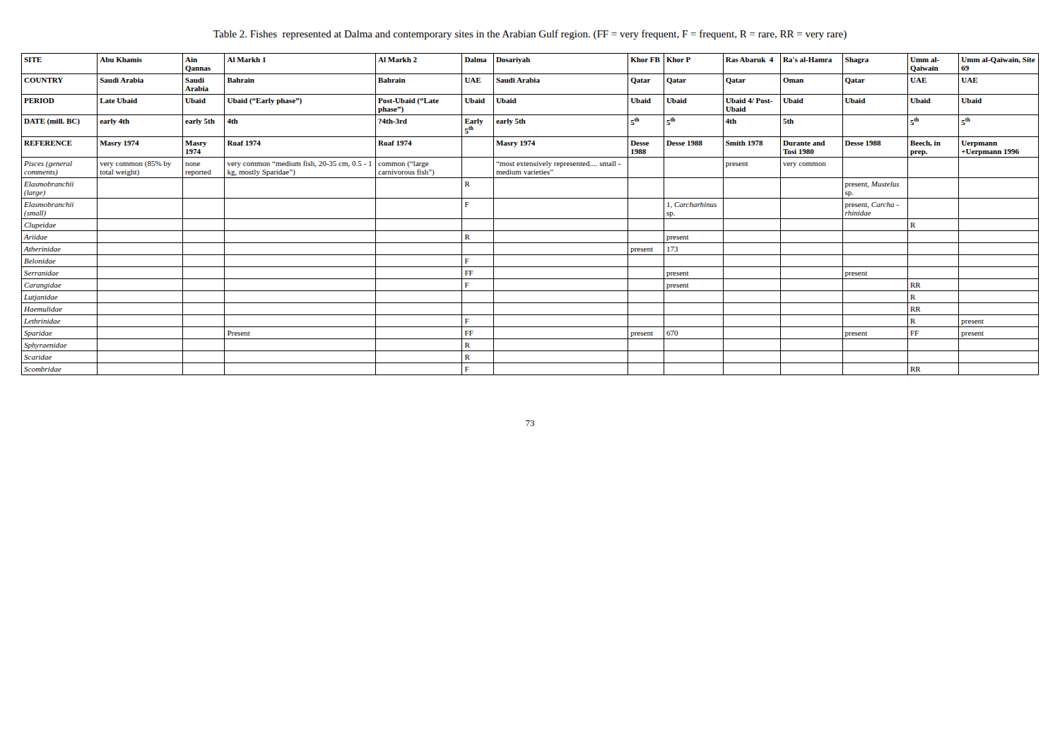Table 2. Fishes represented at Dalma and contemporary sites in the Arabian Gulf region. (FF = very frequent, F = frequent, R = rare, RR = very rare)
| SITE | Abu Khamis | Ain Qannas | Al Markh 1 | Al Markh 2 | Dalma | Dosariyah | Khor FB | Khor P | Ras Abaruk 4 | Ra's al-Hamra | Shagra | Umm al-Qaiwain | Umm al-Qaiwain, Site 69 |
| --- | --- | --- | --- | --- | --- | --- | --- | --- | --- | --- | --- | --- | --- |
| COUNTRY | Saudi Arabia | Saudi Arabia | Bahrain | Bahrain | UAE | Saudi Arabia | Qatar | Qatar | Qatar | Oman | Qatar | UAE | UAE |
| PERIOD | Late Ubaid | Ubaid | Ubaid (“Early phase”) | Post-Ubaid (“Late phase”) | Ubaid | Ubaid | Ubaid | Ubaid | Ubaid 4/ Post-Ubaid | Ubaid | Ubaid | Ubaid | Ubaid |
| DATE (mill. BC) | early 4th | early 5th | 4th | ?4th-3rd | Early 5 th | early 5th | 5 th | 5 th | 4th | 5th | | 5 th | 5 th |
| REFERENCE | Masry 1974 | Masry 1974 | Roaf 1974 | Roaf 1974 | | Masry 1974 | Desse 1988 | Desse 1988 | Smith 1978 | Durante and Tosi 1980 | Desse 1988 | Beech, in prep. | Uerpmann +Uerpmann 1996 |
| Pisces (general comments) | very common (85% by total weight) | none reported | very common “medium fish, 20-35 cm, 0.5 - 1 kg, mostly Sparidae”) | common (“large carnivorous fish”) | | “most extensively represented.... small -medium varieties” | | | present | very common | | | |
| Elasmobranchii (large) | | | | | R | | | | | | present, Mustelus sp. | | |
| Elasmobranchii (small) | | | | | F | | | 1, Carcharhinus sp. | | | present, Carcha -rhinidae | | |
| Clupeidae | | | | | | | | | | | | R | |
| Ariidae | | | | | R | | | present | | | | | |
| Atherinidae | | | | | | | present | 173 | | | | | |
| Belonidae | | | | | F | | | | | | | | |
| Serranidae | | | | | FF | | | present | | | present | | |
| Carangidae | | | | | F | | | present | | | | RR | |
| Lutjanidae | | | | | | | | | | | | R | |
| Haemulidae | | | | | | | | | | | | RR | |
| Lethrinidae | | | | | F | | | | | | | R | present |
| Sparidae | | | Present | | FF | | present | 670 | | | present | FF | present |
| Sphyraenidae | | | | | R | | | | | | | | |
| Scaridae | | | | | R | | | | | | | | |
| Scombridae | | | | | F | | | | | | | RR | |
73